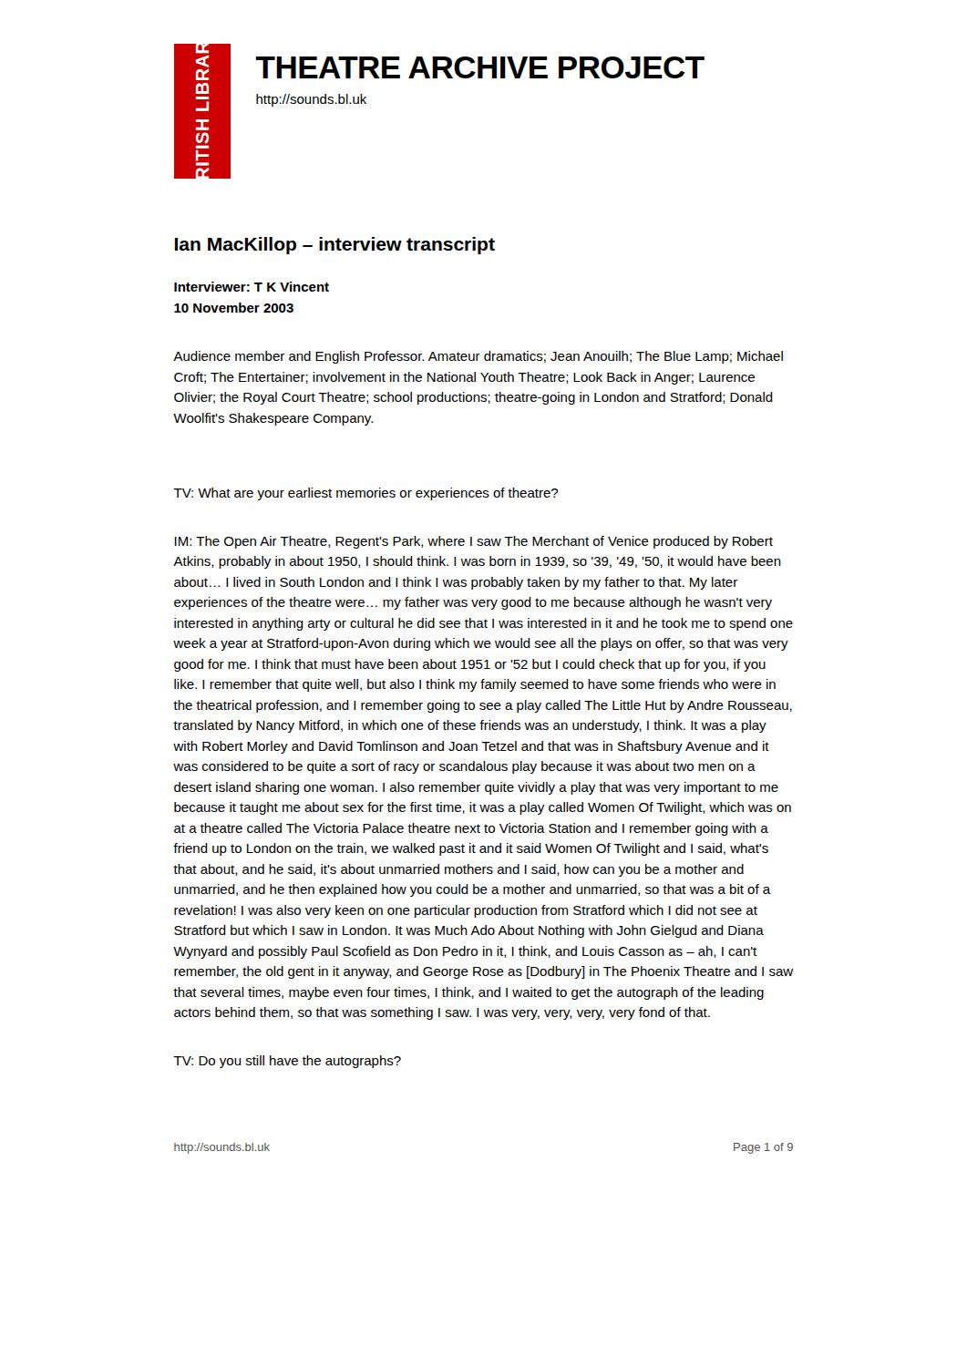BRITISH LIBRARY
THEATRE ARCHIVE PROJECT
http://sounds.bl.uk
Ian MacKillop – interview transcript
Interviewer: T K Vincent
10 November 2003
Audience member and English Professor. Amateur dramatics; Jean Anouilh; The Blue Lamp; Michael Croft; The Entertainer; involvement in the National Youth Theatre; Look Back in Anger; Laurence Olivier; the Royal Court Theatre; school productions; theatre-going in London and Stratford; Donald Woolfit's Shakespeare Company.
TV: What are your earliest memories or experiences of theatre?
IM: The Open Air Theatre, Regent's Park, where I saw The Merchant of Venice produced by Robert Atkins, probably in about 1950, I should think. I was born in 1939, so '39, '49, '50, it would have been about… I lived in South London and I think I was probably taken by my father to that. My later experiences of the theatre were… my father was very good to me because although he wasn't very interested in anything arty or cultural he did see that I was interested in it and he took me to spend one week a year at Stratford-upon-Avon during which we would see all the plays on offer, so that was very good for me. I think that must have been about 1951 or '52 but I could check that up for you, if you like. I remember that quite well, but also I think my family seemed to have some friends who were in the theatrical profession, and I remember going to see a play called The Little Hut by Andre Rousseau, translated by Nancy Mitford, in which one of these friends was an understudy, I think. It was a play with Robert Morley and David Tomlinson and Joan Tetzel and that was in Shaftsbury Avenue and it was considered to be quite a sort of racy or scandalous play because it was about two men on a desert island sharing one woman. I also remember quite vividly a play that was very important to me because it taught me about sex for the first time, it was a play called Women Of Twilight, which was on at a theatre called The Victoria Palace theatre next to Victoria Station and I remember going with a friend up to London on the train, we walked past it and it said Women Of Twilight and I said, what's that about, and he said, it's about unmarried mothers and I said, how can you be a mother and unmarried, and he then explained how you could be a mother and unmarried, so that was a bit of a revelation! I was also very keen on one particular production from Stratford which I did not see at Stratford but which I saw in London. It was Much Ado About Nothing with John Gielgud and Diana Wynyard and possibly Paul Scofield as Don Pedro in it, I think, and Louis Casson as – ah, I can't remember, the old gent in it anyway, and George Rose as [Dodbury] in The Phoenix Theatre and I saw that several times, maybe even four times, I think, and I waited to get the autograph of the leading actors behind them, so that was something I saw. I was very, very, very, very fond of that.
TV: Do you still have the autographs?
http://sounds.bl.uk Page 1 of 9